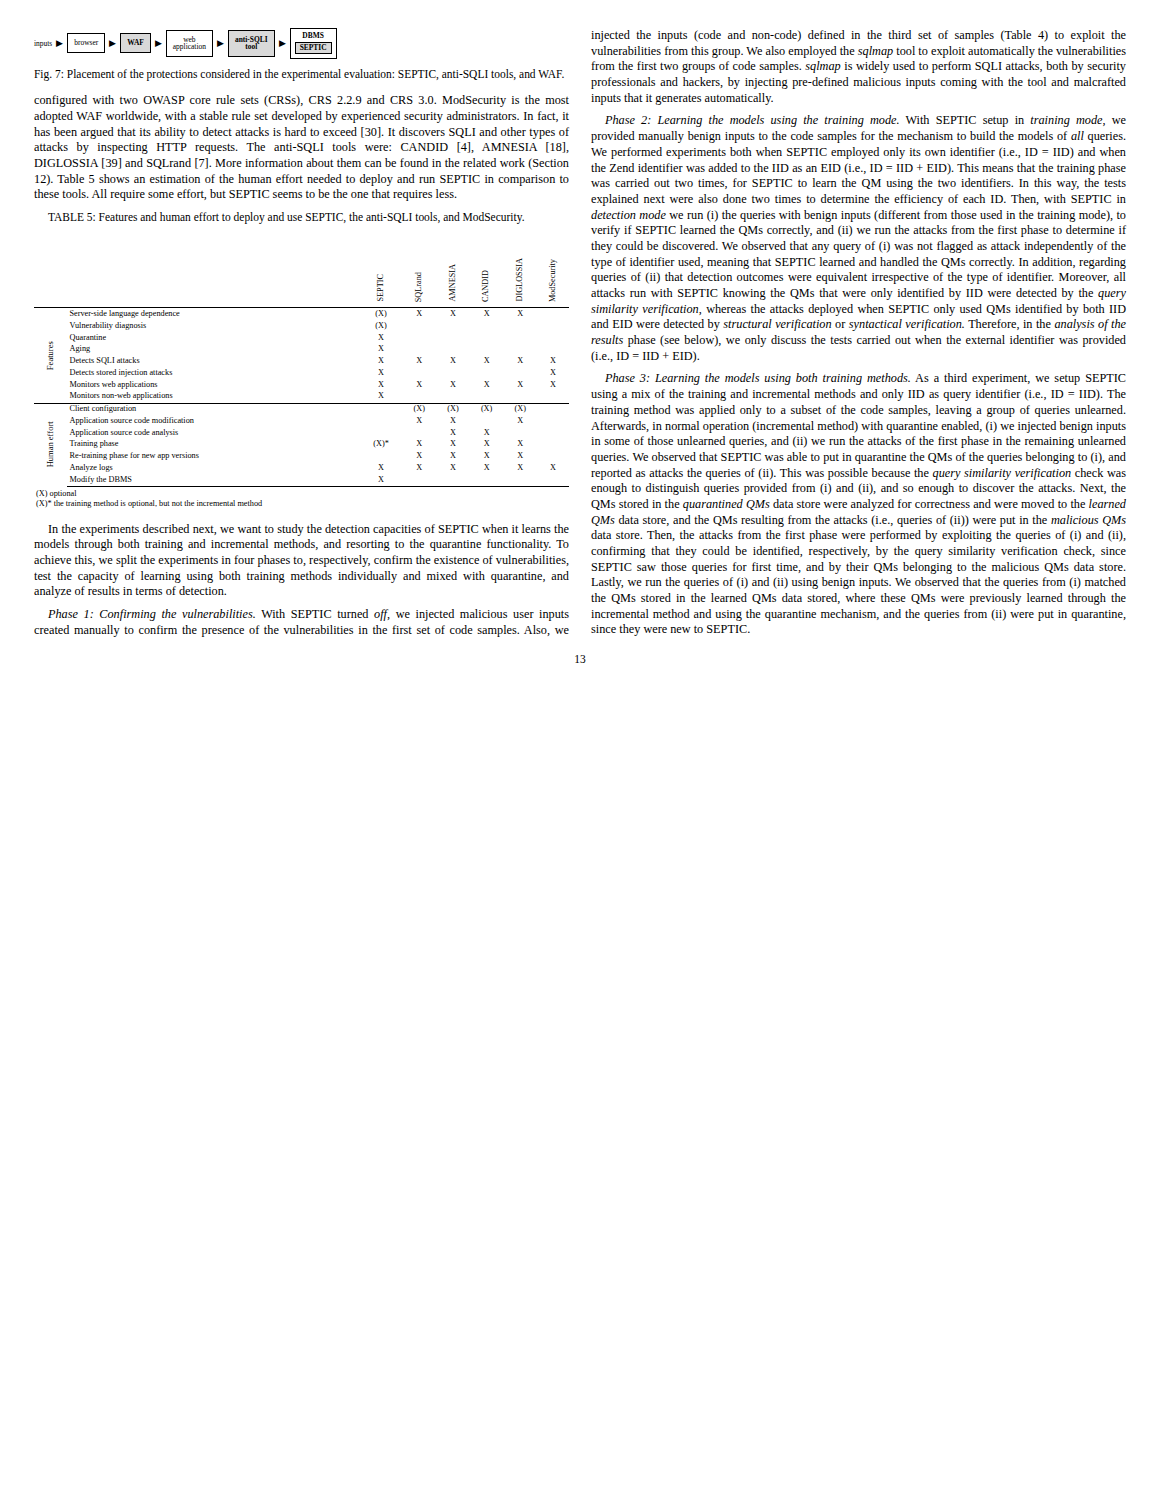inputs ▶ browser ▶ WAF ▶ web
application ▶ anti-SQLI
tool ▶ DBMS SEPTIC
Fig. 7: Placement of the protections considered in the experimental evaluation: SEPTIC, anti-SQLI tools, and WAF.
configured with two OWASP core rule sets (CRSs), CRS 2.2.9 and CRS 3.0. ModSecurity is the most adopted WAF worldwide, with a stable rule set developed by experienced security administrators. In fact, it has been argued that its ability to detect attacks is hard to exceed [30]. It discovers SQLI and other types of attacks by inspecting HTTP requests. The anti-SQLI tools were: CANDID [4], AMNESIA [18], DIGLOSSIA [39] and SQLrand [7]. More information about them can be found in the related work (Section 12). Table 5 shows an estimation of the human effort needed to deploy and run SEPTIC in comparison to these tools. All require some effort, but SEPTIC seems to be the one that requires less.
TABLE 5: Features and human effort to deploy and use SEPTIC, the anti-SQLI tools, and ModSecurity.
| | | SEPTIC | SQLrand | AMNESIA | CANDID | DIGLOSSIA | ModSecurity |
| Features | Server-side language dependence | (X) | X | X | X | X | |
| Vulnerability diagnosis | (X) | | | | | |
| Quarantine | X | | | | | |
| Aging | X | | | | | |
| Detects SQLI attacks | X | X | X | X | X | X |
| Detects stored injection attacks | X | | | | | X |
| Monitors web applications | X | X | X | X | X | X |
| Monitors non-web applications | X | | | | | |
| Human effort | Client configuration | | (X) | (X) | (X) | (X) | |
| Application source code modification | | X | X | | X | |
| Application source code analysis | | | X | X | | |
| Training phase | (X)* | X | X | X | X | |
| Re-training phase for new app versions | | X | X | X | X | |
| Analyze logs | X | X | X | X | X | X |
| Modify the DBMS | X | | | | | |
(X) optional
(X)* the training method is optional, but not the incremental method
In the experiments described next, we want to study the detection capacities of SEPTIC when it learns the models through both training and incremental methods, and resorting to the quarantine functionality. To achieve this, we split the experiments in four phases to, respectively, confirm the existence of vulnerabilities, test the capacity of learning using both training methods individually and mixed with quarantine, and analyze of results in terms of detection.
Phase 1: Confirming the vulnerabilities. With SEPTIC turned off, we injected malicious user inputs created manually to confirm the presence of the vulnerabilities in the first set of code samples. Also, we injected the inputs (code and non-code) defined in the third set of samples (Table 4) to exploit the vulnerabilities from this group. We also employed the sqlmap tool to exploit automatically the vulnerabilities from the first two groups of code samples. sqlmap is widely used to perform SQLI attacks, both by security professionals and hackers, by injecting pre-defined malicious inputs coming with the tool and malcrafted inputs that it generates automatically.
Phase 2: Learning the models using the training mode. With SEPTIC setup in training mode, we provided manually benign inputs to the code samples for the mechanism to build the models of all queries. We performed experiments both when SEPTIC employed only its own identifier (i.e., ID = IID) and when the Zend identifier was added to the IID as an EID (i.e., ID = IID + EID). This means that the training phase was carried out two times, for SEPTIC to learn the QM using the two identifiers. In this way, the tests explained next were also done two times to determine the efficiency of each ID. Then, with SEPTIC in detection mode we run (i) the queries with benign inputs (different from those used in the training mode), to verify if SEPTIC learned the QMs correctly, and (ii) we run the attacks from the first phase to determine if they could be discovered. We observed that any query of (i) was not flagged as attack independently of the type of identifier used, meaning that SEPTIC learned and handled the QMs correctly. In addition, regarding queries of (ii) that detection outcomes were equivalent irrespective of the type of identifier. Moreover, all attacks run with SEPTIC knowing the QMs that were only identified by IID were detected by the query similarity verification, whereas the attacks deployed when SEPTIC only used QMs identified by both IID and EID were detected by structural verification or syntactical verification. Therefore, in the analysis of the results phase (see below), we only discuss the tests carried out when the external identifier was provided (i.e., ID = IID + EID).
Phase 3: Learning the models using both training methods. As a third experiment, we setup SEPTIC using a mix of the training and incremental methods and only IID as query identifier (i.e., ID = IID). The training method was applied only to a subset of the code samples, leaving a group of queries unlearned. Afterwards, in normal operation (incremental method) with quarantine enabled, (i) we injected benign inputs in some of those unlearned queries, and (ii) we run the attacks of the first phase in the remaining unlearned queries. We observed that SEPTIC was able to put in quarantine the QMs of the queries belonging to (i), and reported as attacks the queries of (ii). This was possible because the query similarity verification check was enough to distinguish queries provided from (i) and (ii), and so enough to discover the attacks. Next, the QMs stored in the quarantined QMs data store were analyzed for correctness and were moved to the learned QMs data store, and the QMs resulting from the attacks (i.e., queries of (ii)) were put in the malicious QMs data store. Then, the attacks from the first phase were performed by exploiting the queries of (i) and (ii), confirming that they could be identified, respectively, by the query similarity verification check, since SEPTIC saw those queries for first time, and by their QMs belonging to the malicious QMs data store. Lastly, we run the queries of (i) and (ii) using benign inputs. We observed that the queries from (i) matched the QMs stored in the learned QMs data stored, where these QMs were previously learned through the incremental method and using the quarantine mechanism, and the queries from (ii) were put in quarantine, since they were new to SEPTIC.
13